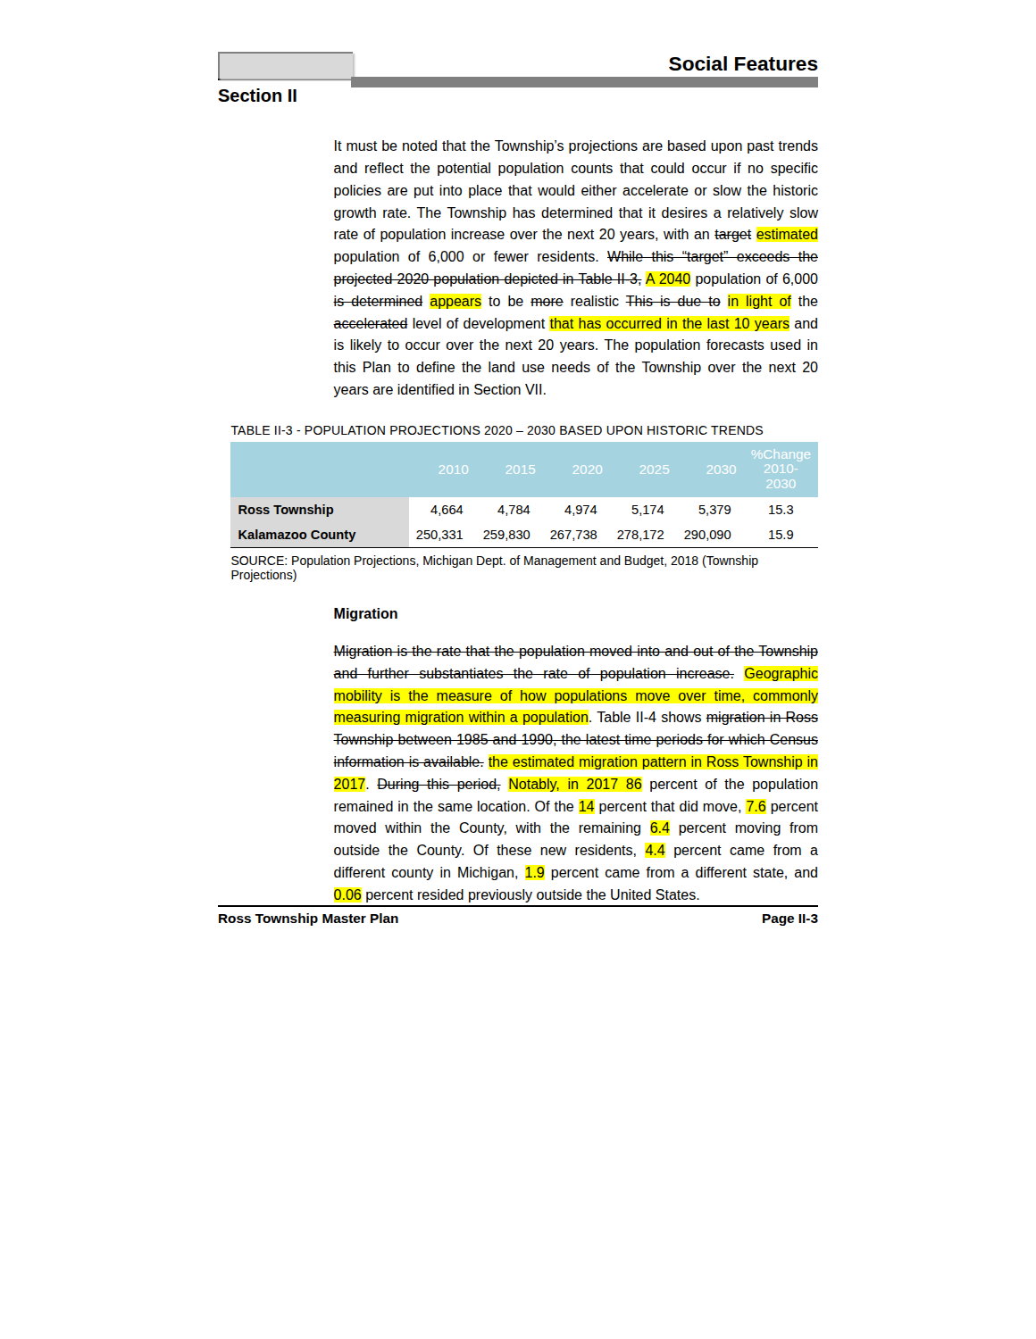Social Features
Section II
It must be noted that the Township’s projections are based upon past trends and reflect the potential population counts that could occur if no specific policies are put into place that would either accelerate or slow the historic growth rate. The Township has determined that it desires a relatively slow rate of population increase over the next 20 years, with an target estimated population of 6,000 or fewer residents. While this “target” exceeds the projected 2020 population depicted in Table II-3, A 2040 population of 6,000 is determined appears to be more realistic This is due to in light of the accelerated level of development that has occurred in the last 10 years and is likely to occur over the next 20 years. The population forecasts used in this Plan to define the land use needs of the Township over the next 20 years are identified in Section VII.
TABLE II-3 - POPULATION PROJECTIONS 2020 – 2030 BASED UPON HISTORIC TRENDS
| | 2010 | 2015 | 2020 | 2025 | 2030 | %Change 2010-2030 |
| --- | --- | --- | --- | --- | --- | --- |
| Ross Township | 4,664 | 4,784 | 4,974 | 5,174 | 5,379 | 15.3 |
| Kalamazoo County | 250,331 | 259,830 | 267,738 | 278,172 | 290,090 | 15.9 |
SOURCE: Population Projections, Michigan Dept. of Management and Budget, 2018 (Township Projections)
Migration
Migration is the rate that the population moved into and out of the Township and further substantiates the rate of population increase. Geographic mobility is the measure of how populations move over time, commonly measuring migration within a population. Table II-4 shows migration in Ross Township between 1985 and 1990, the latest time periods for which Census information is available. the estimated migration pattern in Ross Township in 2017. During this period, Notably, in 2017 86 percent of the population remained in the same location. Of the 14 percent that did move, 7.6 percent moved within the County, with the remaining 6.4 percent moving from outside the County. Of these new residents, 4.4 percent came from a different county in Michigan, 1.9 percent came from a different state, and 0.06 percent resided previously outside the United States.
Ross Township Master Plan Page II-3